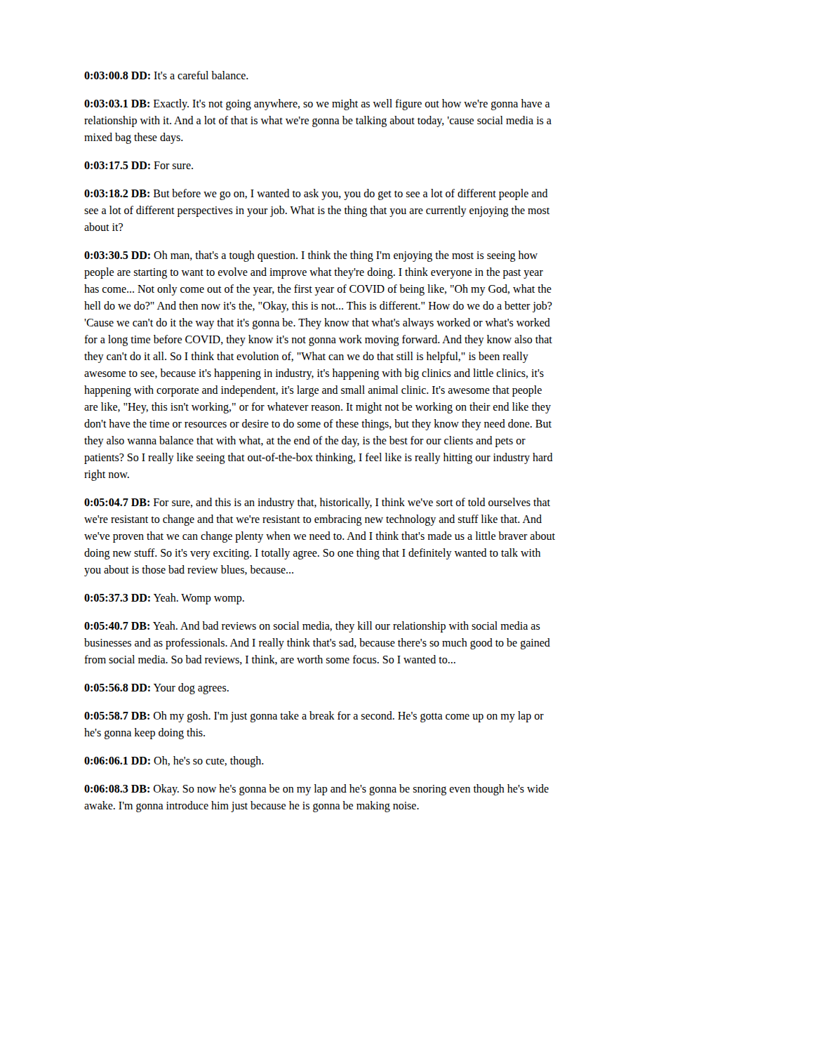0:03:00.8 DD: It's a careful balance.
0:03:03.1 DB: Exactly. It's not going anywhere, so we might as well figure out how we're gonna have a relationship with it. And a lot of that is what we're gonna be talking about today, 'cause social media is a mixed bag these days.
0:03:17.5 DD: For sure.
0:03:18.2 DB: But before we go on, I wanted to ask you, you do get to see a lot of different people and see a lot of different perspectives in your job. What is the thing that you are currently enjoying the most about it?
0:03:30.5 DD: Oh man, that's a tough question. I think the thing I'm enjoying the most is seeing how people are starting to want to evolve and improve what they're doing. I think everyone in the past year has come... Not only come out of the year, the first year of COVID of being like, "Oh my God, what the hell do we do?" And then now it's the, "Okay, this is not... This is different." How do we do a better job? 'Cause we can't do it the way that it's gonna be. They know that what's always worked or what's worked for a long time before COVID, they know it's not gonna work moving forward. And they know also that they can't do it all. So I think that evolution of, "What can we do that still is helpful," is been really awesome to see, because it's happening in industry, it's happening with big clinics and little clinics, it's happening with corporate and independent, it's large and small animal clinic. It's awesome that people are like, "Hey, this isn't working," or for whatever reason. It might not be working on their end like they don't have the time or resources or desire to do some of these things, but they know they need done. But they also wanna balance that with what, at the end of the day, is the best for our clients and pets or patients? So I really like seeing that out-of-the-box thinking, I feel like is really hitting our industry hard right now.
0:05:04.7 DB: For sure, and this is an industry that, historically, I think we've sort of told ourselves that we're resistant to change and that we're resistant to embracing new technology and stuff like that. And we've proven that we can change plenty when we need to. And I think that's made us a little braver about doing new stuff. So it's very exciting. I totally agree. So one thing that I definitely wanted to talk with you about is those bad review blues, because...
0:05:37.3 DD: Yeah. Womp womp.
0:05:40.7 DB: Yeah. And bad reviews on social media, they kill our relationship with social media as businesses and as professionals. And I really think that's sad, because there's so much good to be gained from social media. So bad reviews, I think, are worth some focus. So I wanted to...
0:05:56.8 DD: Your dog agrees.
0:05:58.7 DB: Oh my gosh. I'm just gonna take a break for a second. He's gotta come up on my lap or he's gonna keep doing this.
0:06:06.1 DD: Oh, he's so cute, though.
0:06:08.3 DB: Okay. So now he's gonna be on my lap and he's gonna be snoring even though he's wide awake. I'm gonna introduce him just because he is gonna be making noise.